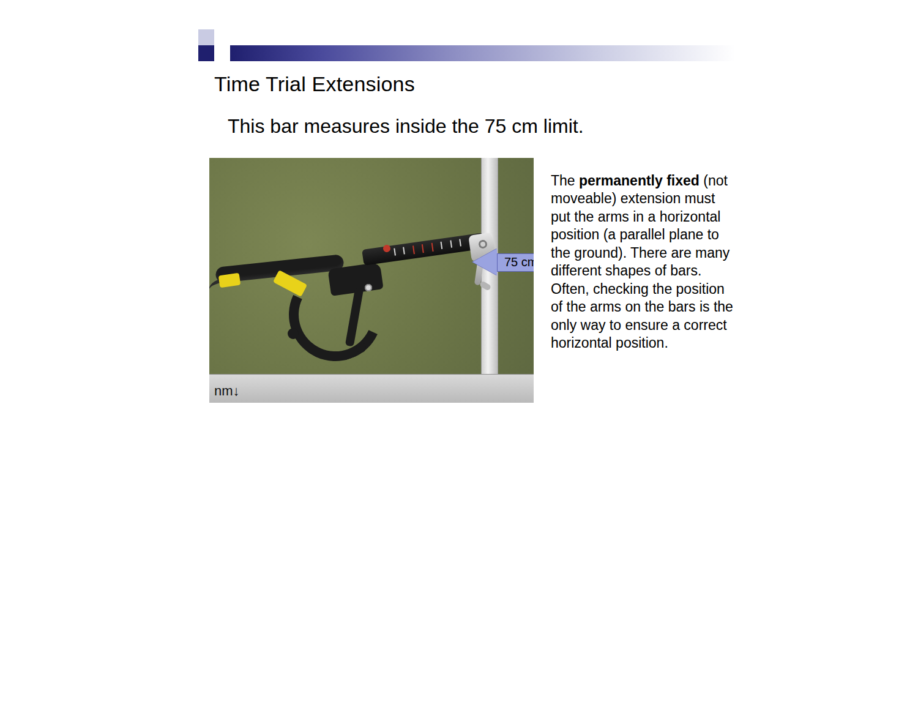Time Trial Extensions
This bar measures inside the 75 cm limit.
75 cm
nm↓
The permanently fixed (not moveable) extension must put the arms in a horizontal position (a parallel plane to the ground). There are many different shapes of bars. Often, checking the position of the arms on the bars is the only way to ensure a correct horizontal position.